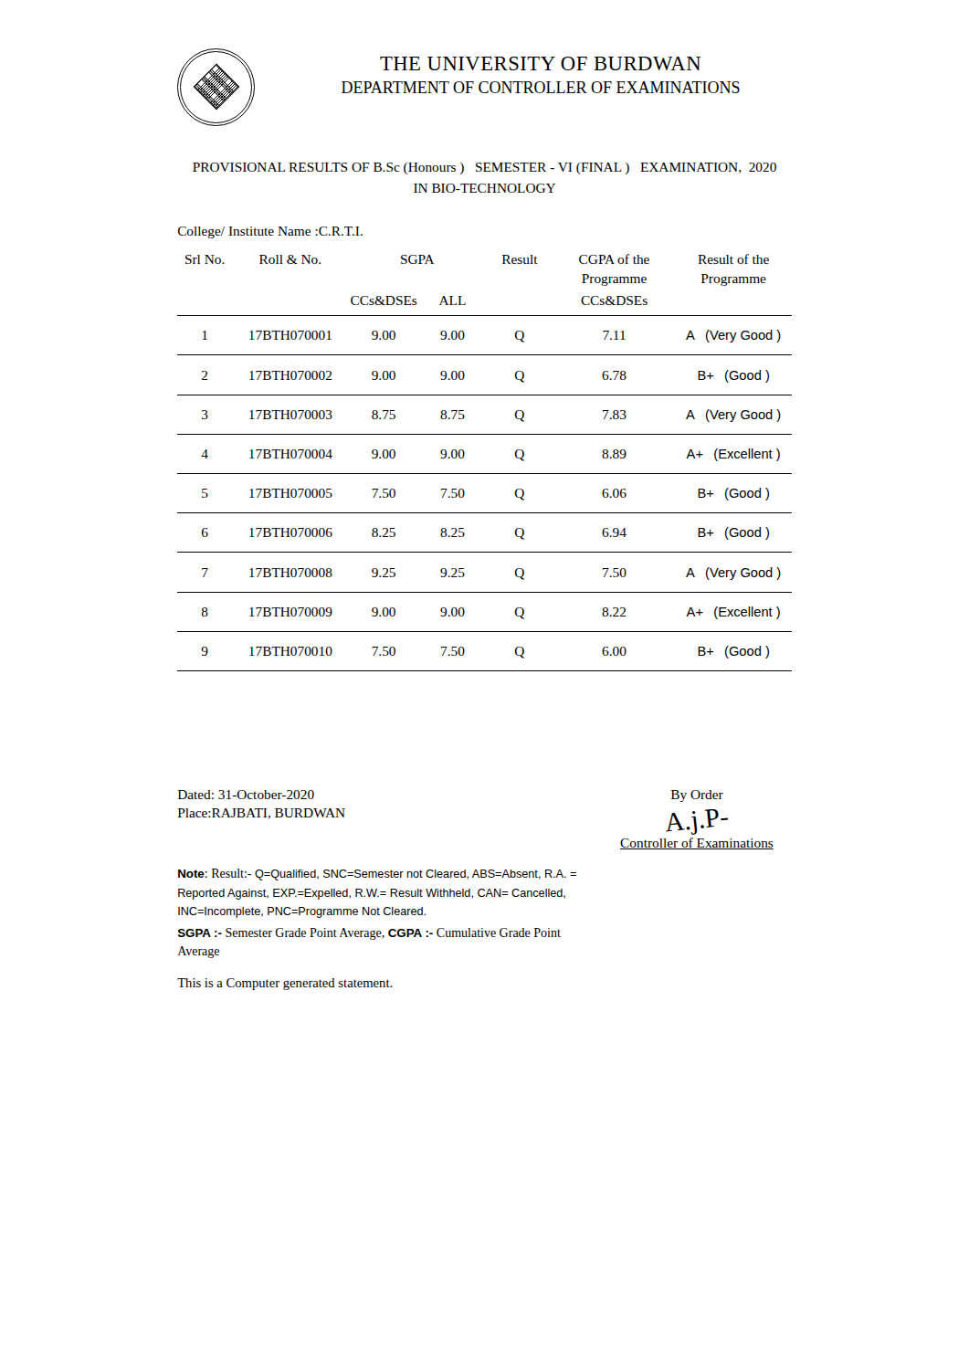THE UNIVERSITY OF BURDWAN
DEPARTMENT OF CONTROLLER OF EXAMINATIONS
PROVISIONAL RESULTS OF B.Sc (Honours ) SEMESTER - VI (FINAL ) EXAMINATION, 2020 IN BIO-TECHNOLOGY
College/ Institute Name :C.R.T.I.
| Srl No. | Roll & No. | SGPA | Result | CGPA of the Programme | Result of the Programme |
| --- | --- | --- | --- | --- | --- |
| CCs&DSEs | ALL | CCs&DSEs |
| 1 | 17BTH070001 | 9.00 | 9.00 | Q | 7.11 | A (Very Good ) |
| 2 | 17BTH070002 | 9.00 | 9.00 | Q | 6.78 | B+ (Good ) |
| 3 | 17BTH070003 | 8.75 | 8.75 | Q | 7.83 | A (Very Good ) |
| 4 | 17BTH070004 | 9.00 | 9.00 | Q | 8.89 | A+ (Excellent ) |
| 5 | 17BTH070005 | 7.50 | 7.50 | Q | 6.06 | B+ (Good ) |
| 6 | 17BTH070006 | 8.25 | 8.25 | Q | 6.94 | B+ (Good ) |
| 7 | 17BTH070008 | 9.25 | 9.25 | Q | 7.50 | A (Very Good ) |
| 8 | 17BTH070009 | 9.00 | 9.00 | Q | 8.22 | A+ (Excellent ) |
| 9 | 17BTH070010 | 7.50 | 7.50 | Q | 6.00 | B+ (Good ) |
Dated: 31-October-2020
Place:RAJBATI, BURDWAN
By Order
A.j.P‑
Controller of Examinations
Note: Result:- Q=Qualified, SNC=Semester not Cleared, ABS=Absent, R.A. = Reported Against, EXP.=Expelled, R.W.= Result Withheld, CAN= Cancelled, INC=Incomplete, PNC=Programme Not Cleared.
SGPA :- Semester Grade Point Average, CGPA :- Cumulative Grade Point Average
This is a Computer generated statement.